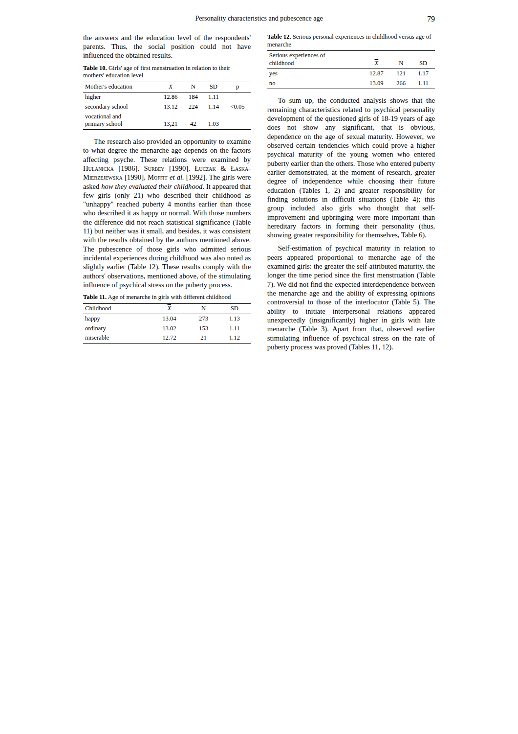Personality characteristics and pubescence age 79
the answers and the education level of the respondents' parents. Thus, the social position could not have influenced the obtained results.
Table 10. Girls' age of first menstruation in relation to their mothers' education level
| Mother's education | X | N | SD | p |
| --- | --- | --- | --- | --- |
| higher | 12.86 | 184 | 1.11 | |
| secondary school | 13.12 | 224 | 1.14 | <0.05 |
| vocational and primary school | 13,21 | 42 | 1.03 | |
The research also provided an opportunity to examine to what degree the menarche age depends on the factors affecting psyche. These relations were examined by Hulanicka [1986], Surbey [1990], Łuczak & Łaska-Mierzejewska [1990], Moffit et al. [1992]. The girls were asked how they evaluated their childhood. It appeared that few girls (only 21) who described their childhood as "unhappy" reached puberty 4 months earlier than those who described it as happy or normal. With those numbers the difference did not reach statistical significance (Table 11) but neither was it small, and besides, it was consistent with the results obtained by the authors mentioned above. The pubescence of those girls who admitted serious incidental experiences during childhood was also noted as slightly earlier (Table 12). These results comply with the authors' observations, mentioned above, of the stimulating influence of psychical stress on the puberty process.
Table 11. Age of menarche in girls with different childhood
| Childhood | X | N | SD |
| --- | --- | --- | --- |
| happy | 13.04 | 273 | 1.13 |
| ordinary | 13.02 | 153 | 1.11 |
| miserable | 12.72 | 21 | 1.12 |
Table 12. Serious personal experiences in childhood versus age of menarche
| Serious experiences of childhood | X | N | SD |
| --- | --- | --- | --- |
| yes | 12.87 | 121 | 1.17 |
| no | 13.09 | 266 | 1.11 |
To sum up, the conducted analysis shows that the remaining characteristics related to psychical personality development of the questioned girls of 18-19 years of age does not show any significant, that is obvious, dependence on the age of sexual maturity. However, we observed certain tendencies which could prove a higher psychical maturity of the young women who entered puberty earlier than the others. Those who entered puberty earlier demonstrated, at the moment of research, greater degree of independence while choosing their future education (Tables 1, 2) and greater responsibility for finding solutions in difficult situations (Table 4); this group included also girls who thought that self-improvement and upbringing were more important than hereditary factors in forming their personality (thus, showing greater responsibility for themselves, Table 6).
Self-estimation of psychical maturity in relation to peers appeared proportional to menarche age of the examined girls: the greater the self-attributed maturity, the longer the time period since the first menstruation (Table 7). We did not find the expected interdependence between the menarche age and the ability of expressing opinions controversial to those of the interlocutor (Table 5). The ability to initiate interpersonal relations appeared unexpectedly (insignificantly) higher in girls with late menarche (Table 3). Apart from that, observed earlier stimulating influence of psychical stress on the rate of puberty process was proved (Tables 11, 12).